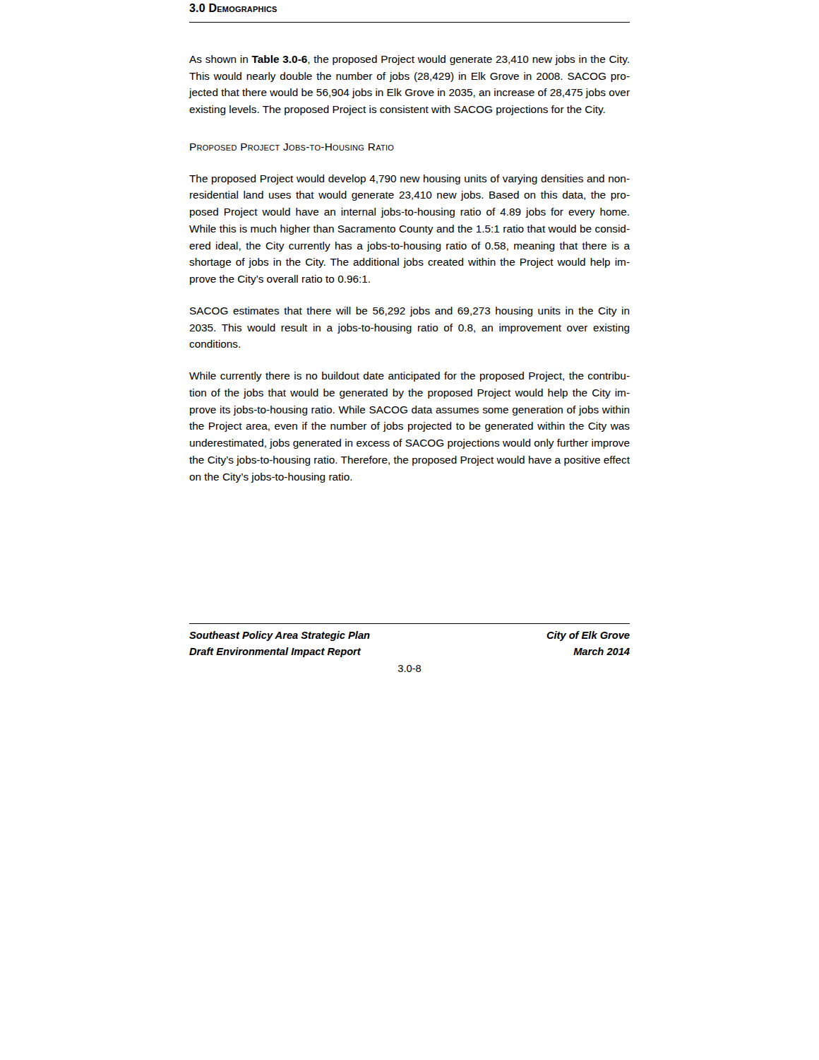3.0 Demographics
As shown in Table 3.0-6, the proposed Project would generate 23,410 new jobs in the City. This would nearly double the number of jobs (28,429) in Elk Grove in 2008. SACOG projected that there would be 56,904 jobs in Elk Grove in 2035, an increase of 28,475 jobs over existing levels. The proposed Project is consistent with SACOG projections for the City.
Proposed Project Jobs-to-Housing Ratio
The proposed Project would develop 4,790 new housing units of varying densities and nonresidential land uses that would generate 23,410 new jobs. Based on this data, the proposed Project would have an internal jobs-to-housing ratio of 4.89 jobs for every home. While this is much higher than Sacramento County and the 1.5:1 ratio that would be considered ideal, the City currently has a jobs-to-housing ratio of 0.58, meaning that there is a shortage of jobs in the City. The additional jobs created within the Project would help improve the City’s overall ratio to 0.96:1.
SACOG estimates that there will be 56,292 jobs and 69,273 housing units in the City in 2035. This would result in a jobs-to-housing ratio of 0.8, an improvement over existing conditions.
While currently there is no buildout date anticipated for the proposed Project, the contribution of the jobs that would be generated by the proposed Project would help the City improve its jobs-to-housing ratio. While SACOG data assumes some generation of jobs within the Project area, even if the number of jobs projected to be generated within the City was underestimated, jobs generated in excess of SACOG projections would only further improve the City’s jobs-to-housing ratio. Therefore, the proposed Project would have a positive effect on the City’s jobs-to-housing ratio.
Southeast Policy Area Strategic Plan
Draft Environmental Impact Report
City of Elk Grove
March 2014
3.0-8